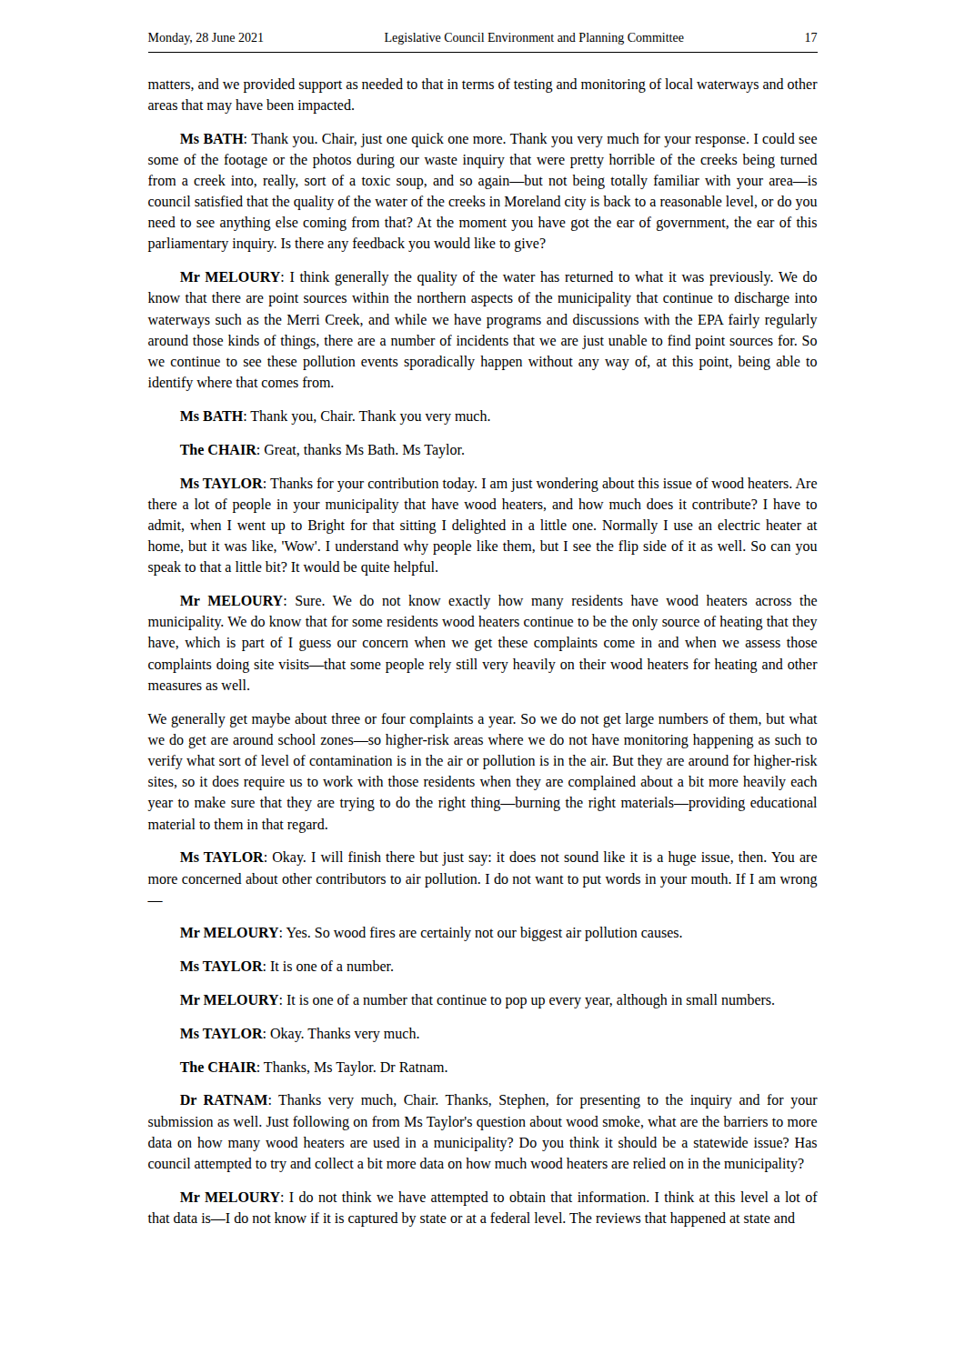Monday, 28 June 2021 Legislative Council Environment and Planning Committee 17
matters, and we provided support as needed to that in terms of testing and monitoring of local waterways and other areas that may have been impacted.
Ms BATH: Thank you. Chair, just one quick one more. Thank you very much for your response. I could see some of the footage or the photos during our waste inquiry that were pretty horrible of the creeks being turned from a creek into, really, sort of a toxic soup, and so again—but not being totally familiar with your area—is council satisfied that the quality of the water of the creeks in Moreland city is back to a reasonable level, or do you need to see anything else coming from that? At the moment you have got the ear of government, the ear of this parliamentary inquiry. Is there any feedback you would like to give?
Mr MELOURY: I think generally the quality of the water has returned to what it was previously. We do know that there are point sources within the northern aspects of the municipality that continue to discharge into waterways such as the Merri Creek, and while we have programs and discussions with the EPA fairly regularly around those kinds of things, there are a number of incidents that we are just unable to find point sources for. So we continue to see these pollution events sporadically happen without any way of, at this point, being able to identify where that comes from.
Ms BATH: Thank you, Chair. Thank you very much.
The CHAIR: Great, thanks Ms Bath. Ms Taylor.
Ms TAYLOR: Thanks for your contribution today. I am just wondering about this issue of wood heaters. Are there a lot of people in your municipality that have wood heaters, and how much does it contribute? I have to admit, when I went up to Bright for that sitting I delighted in a little one. Normally I use an electric heater at home, but it was like, 'Wow'. I understand why people like them, but I see the flip side of it as well. So can you speak to that a little bit? It would be quite helpful.
Mr MELOURY: Sure. We do not know exactly how many residents have wood heaters across the municipality. We do know that for some residents wood heaters continue to be the only source of heating that they have, which is part of I guess our concern when we get these complaints come in and when we assess those complaints doing site visits—that some people rely still very heavily on their wood heaters for heating and other measures as well.
We generally get maybe about three or four complaints a year. So we do not get large numbers of them, but what we do get are around school zones—so higher-risk areas where we do not have monitoring happening as such to verify what sort of level of contamination is in the air or pollution is in the air. But they are around for higher-risk sites, so it does require us to work with those residents when they are complained about a bit more heavily each year to make sure that they are trying to do the right thing—burning the right materials—providing educational material to them in that regard.
Ms TAYLOR: Okay. I will finish there but just say: it does not sound like it is a huge issue, then. You are more concerned about other contributors to air pollution. I do not want to put words in your mouth. If I am wrong—
Mr MELOURY: Yes. So wood fires are certainly not our biggest air pollution causes.
Ms TAYLOR: It is one of a number.
Mr MELOURY: It is one of a number that continue to pop up every year, although in small numbers.
Ms TAYLOR: Okay. Thanks very much.
The CHAIR: Thanks, Ms Taylor. Dr Ratnam.
Dr RATNAM: Thanks very much, Chair. Thanks, Stephen, for presenting to the inquiry and for your submission as well. Just following on from Ms Taylor's question about wood smoke, what are the barriers to more data on how many wood heaters are used in a municipality? Do you think it should be a statewide issue? Has council attempted to try and collect a bit more data on how much wood heaters are relied on in the municipality?
Mr MELOURY: I do not think we have attempted to obtain that information. I think at this level a lot of that data is—I do not know if it is captured by state or at a federal level. The reviews that happened at state and